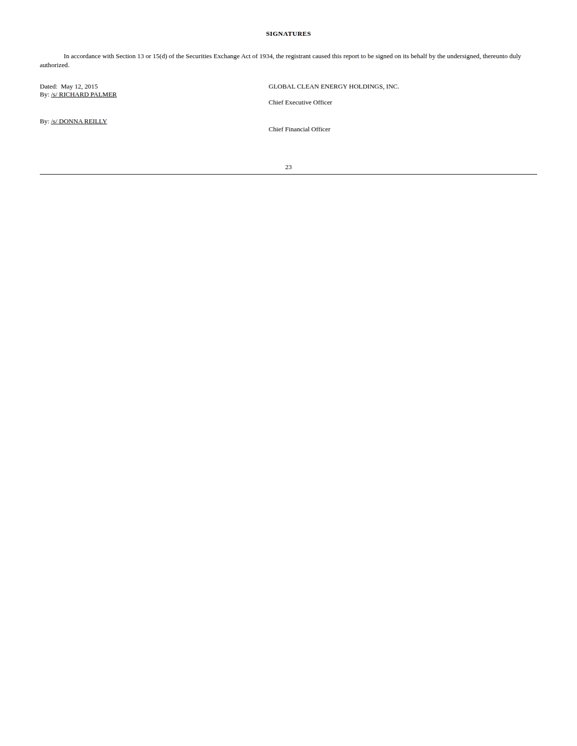SIGNATURES
In accordance with Section 13 or 15(d) of the Securities Exchange Act of 1934, the registrant caused this report to be signed on its behalf by the undersigned, thereunto duly authorized.
| Dated: May 12, 2015 | GLOBAL CLEAN ENERGY HOLDINGS, INC. |
| By: /s/ RICHARD PALMER | |
| | Chief Executive Officer |
| By: /s/ DONNA REILLY | |
| | Chief Financial Officer |
23